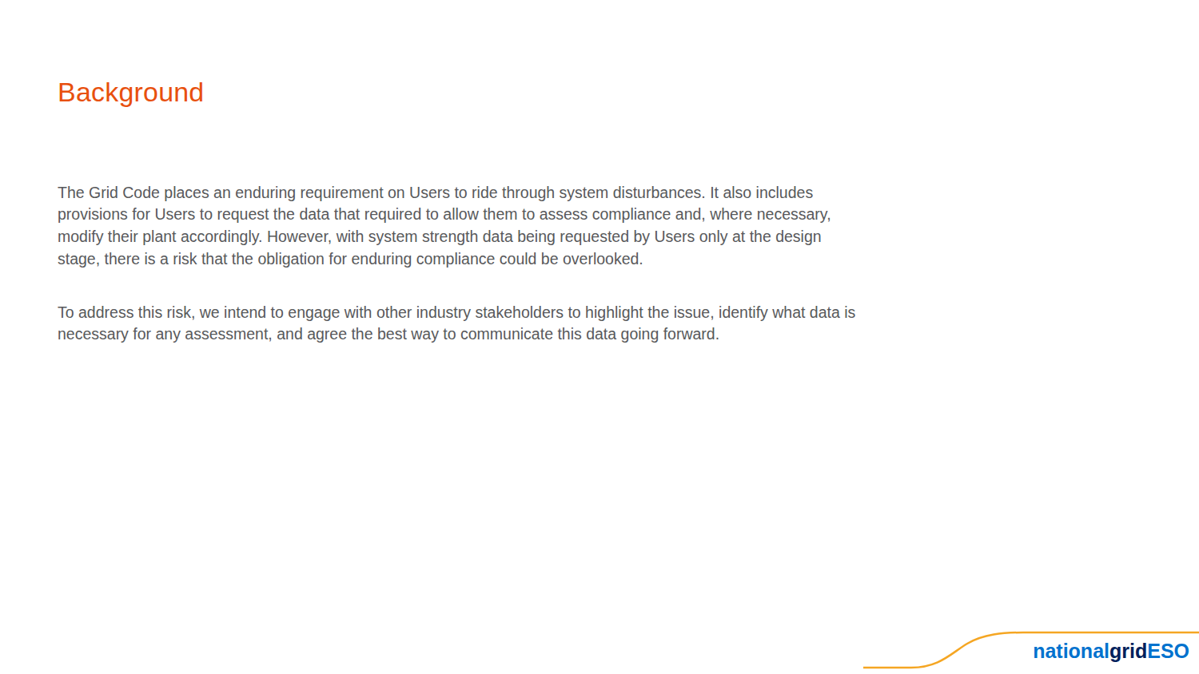Background
The Grid Code places an enduring requirement on Users to ride through system disturbances. It also includes provisions for Users to request the data that required to allow them to assess compliance and, where necessary, modify their plant accordingly. However, with system strength data being requested by Users only at the design stage, there is a risk that the obligation for enduring compliance could be overlooked.
To address this risk, we intend to engage with other industry stakeholders to highlight the issue, identify what data is necessary for any assessment, and agree the best way to communicate this data going forward.
nationalgridESO